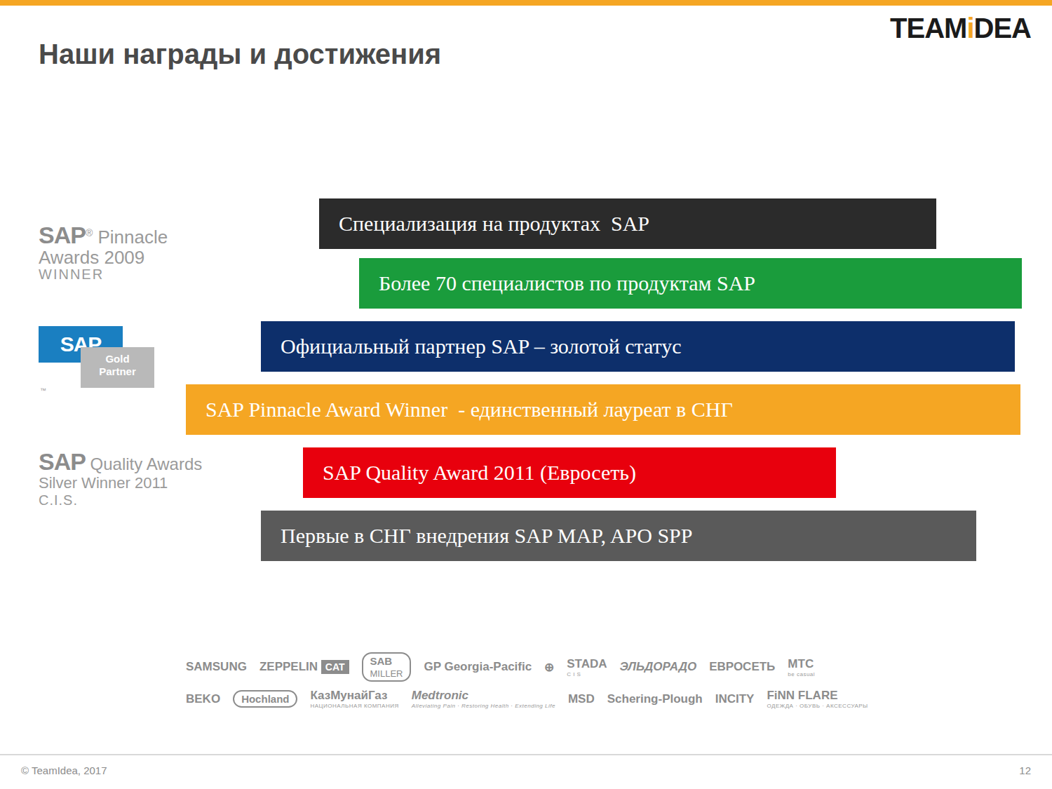TEAMi DEA
Наши награды и достижения
SAP® Pinnacle
Awards 2009
WINNER
SAP
Gold
Partner
™
SAP Quality Awards
Silver Winner 2011
C.I.S.
Специализация на продуктах SAP
Более 70 специалистов по продуктам SAP
Официальный партнер SAP – золотой статус
SAP Pinnacle Award Winner - единственный лауреат в СНГ
SAP Quality Award 2011 (Евросеть)
Первые в СНГ внедрения SAP MAP, APO SPP
SAMSUNG ZEPPELIN CAT SAB
MILLER GP Georgia-Pacific ⊕ STADA C I S ЭЛЬДОРАДО ЕВРОСЕТЬ МТС be casual
BEKO Hochland КазМунайГаз НАЦИОНАЛЬНАЯ КОМПАНИЯ Medtronic Alleviating Pain · Restoring Health · Extending Life MSD Schering-Plough INCITY FiNN FLARE ОДЕЖДА · ОБУВЬ · АКСЕССУАРЫ
© TeamIdea, 2017
12